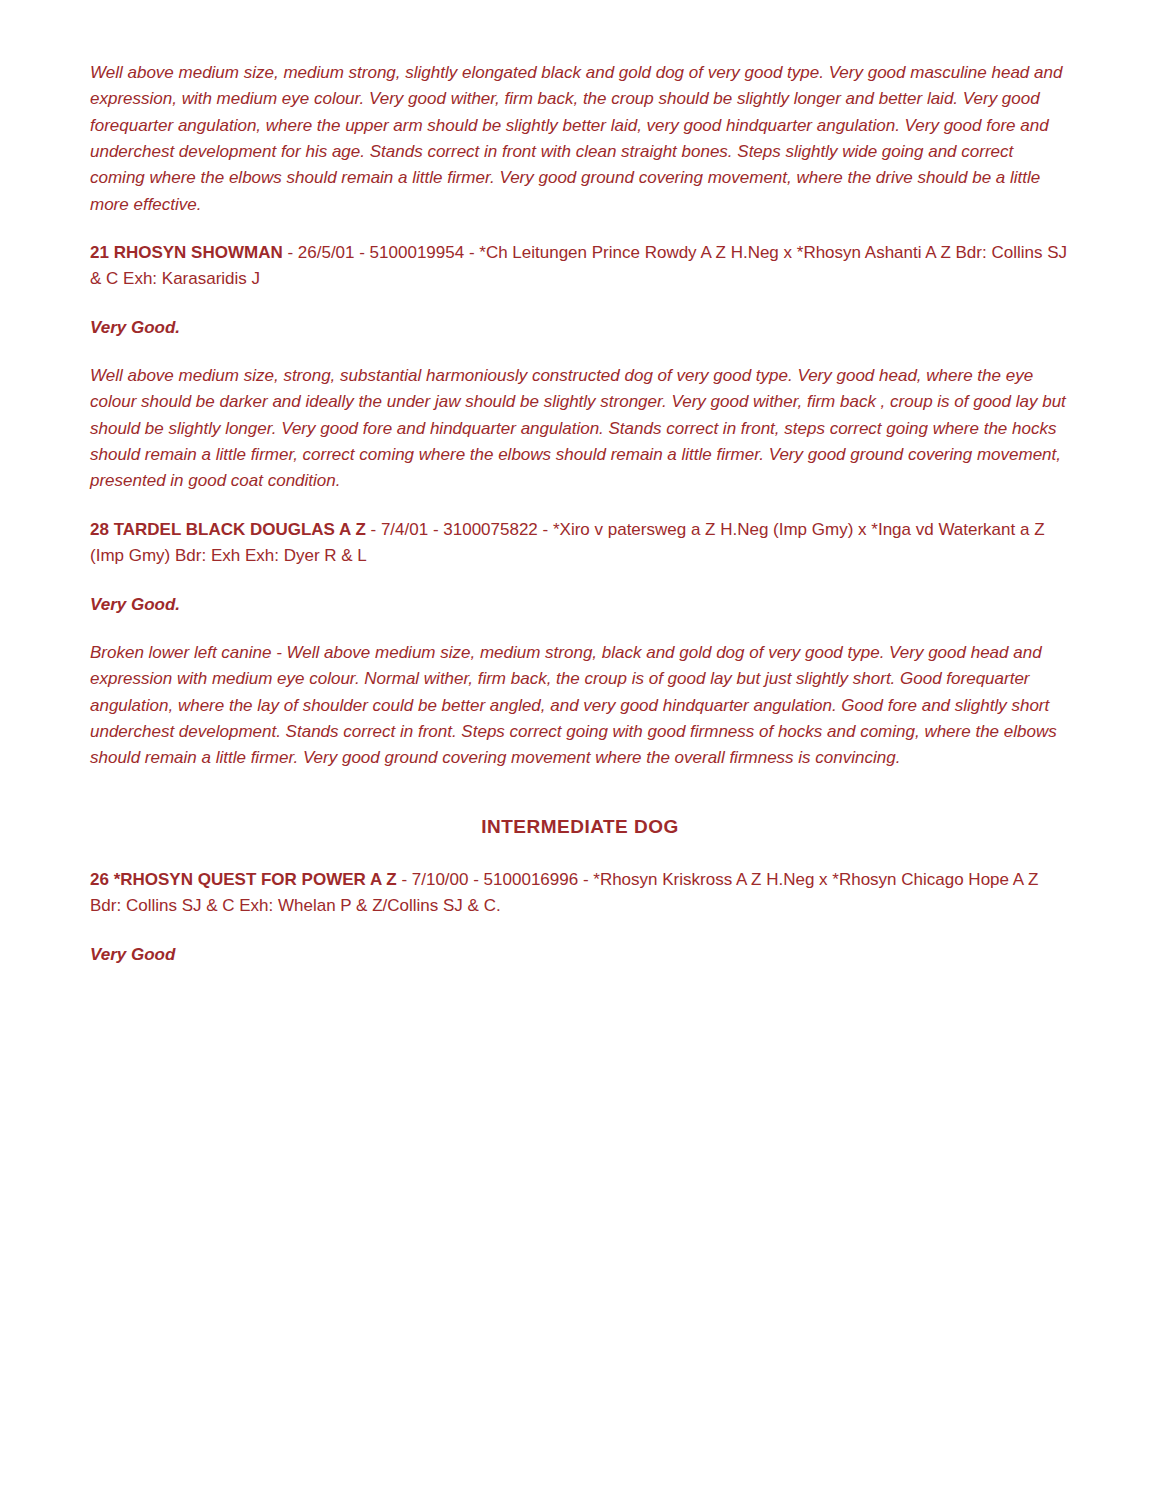Well above medium size, medium strong, slightly elongated black and gold dog of very good type. Very good masculine head and expression, with medium eye colour. Very good wither, firm back, the croup should be slightly longer and better laid. Very good forequarter angulation, where the upper arm should be slightly better laid, very good hindquarter angulation. Very good fore and underchest development for his age. Stands correct in front with clean straight bones. Steps slightly wide going and correct coming where the elbows should remain a little firmer. Very good ground covering movement, where the drive should be a little more effective.
21 RHOSYN SHOWMAN - 26/5/01 - 5100019954 - *Ch Leitungen Prince Rowdy A Z H.Neg x *Rhosyn Ashanti A Z Bdr: Collins SJ & C Exh: Karasaridis J
Very Good.
Well above medium size, strong, substantial harmoniously constructed dog of very good type. Very good head, where the eye colour should be darker and ideally the under jaw should be slightly stronger. Very good wither, firm back , croup is of good lay but should be slightly longer. Very good fore and hindquarter angulation. Stands correct in front, steps correct going where the hocks should remain a little firmer, correct coming where the elbows should remain a little firmer. Very good ground covering movement, presented in good coat condition.
28 TARDEL BLACK DOUGLAS A Z - 7/4/01 - 3100075822 - *Xiro v patersweg a Z H.Neg (Imp Gmy) x *Inga vd Waterkant a Z (Imp Gmy) Bdr: Exh Exh: Dyer R & L
Very Good.
Broken lower left canine - Well above medium size, medium strong, black and gold dog of very good type. Very good head and expression with medium eye colour. Normal wither, firm back, the croup is of good lay but just slightly short. Good forequarter angulation, where the lay of shoulder could be better angled, and very good hindquarter angulation. Good fore and slightly short underchest development. Stands correct in front. Steps correct going with good firmness of hocks and coming, where the elbows should remain a little firmer. Very good ground covering movement where the overall firmness is convincing.
INTERMEDIATE DOG
26 *RHOSYN QUEST FOR POWER A Z - 7/10/00 - 5100016996 - *Rhosyn Kriskross A Z H.Neg x *Rhosyn Chicago Hope A Z Bdr: Collins SJ & C Exh: Whelan P & Z/Collins SJ & C.
Very Good